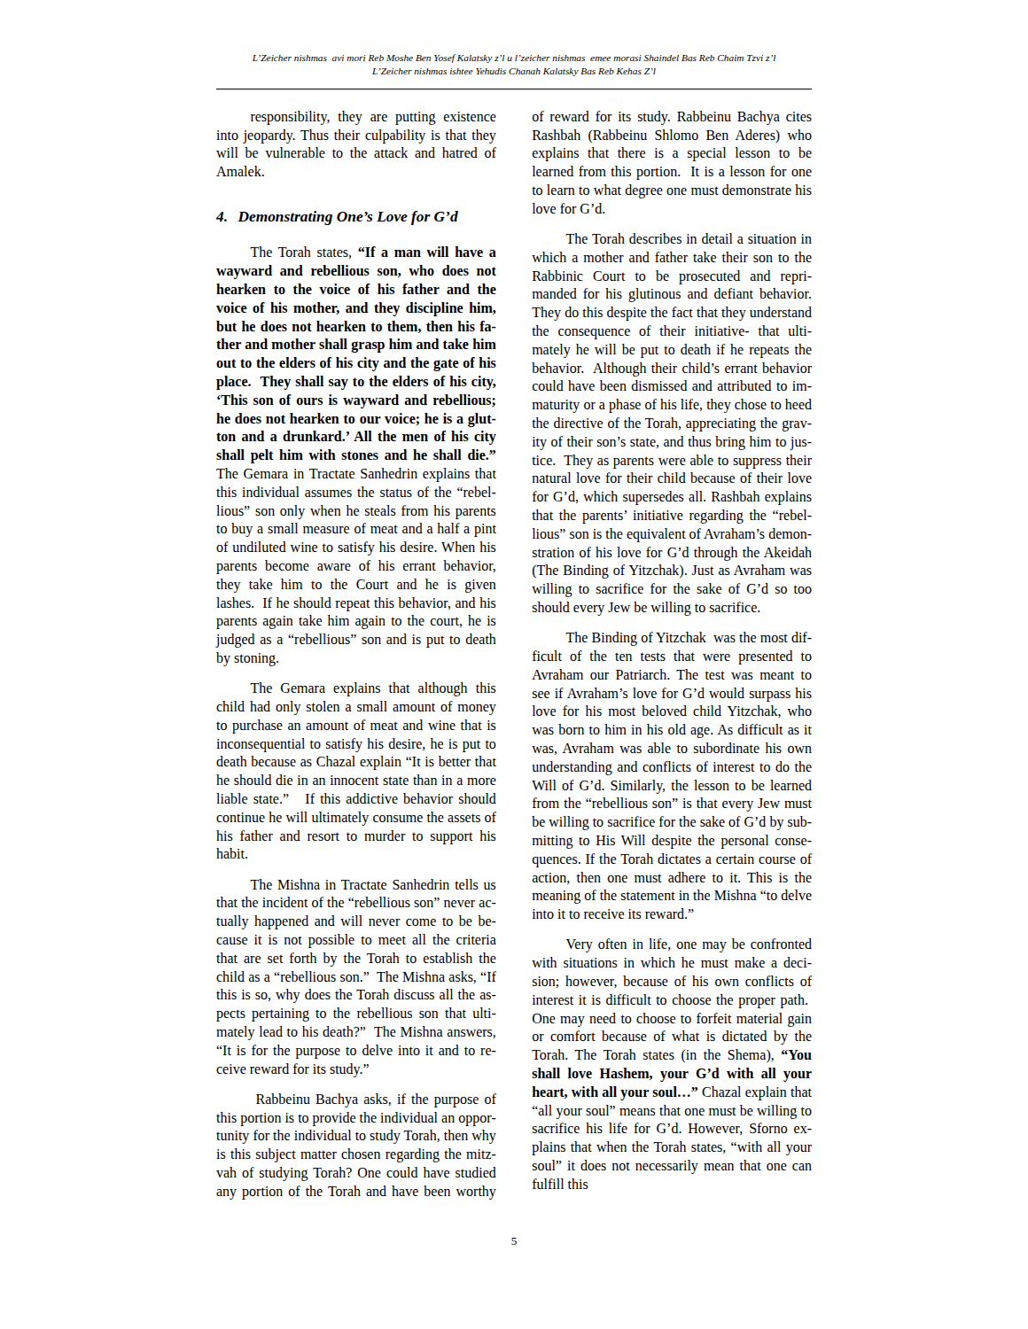L’Zeicher nishmas avi mori Reb Moshe Ben Yosef Kalatsky z’l u l’zeicher nishmas emee morasi Shaindel Bas Reb Chaim Tzvi z’l L’Zeicher nishmas ishtee Yehudis Chanah Kalatsky Bas Reb Kehas Z’l
responsibility, they are putting existence into jeopardy. Thus their culpability is that they will be vulnerable to the attack and hatred of Amalek.
4. Demonstrating One’s Love for G’d
The Torah states, “If a man will have a wayward and rebellious son, who does not hearken to the voice of his father and the voice of his mother, and they discipline him, but he does not hearken to them, then his father and mother shall grasp him and take him out to the elders of his city and the gate of his place. They shall say to the elders of his city, ‘This son of ours is wayward and rebellious; he does not hearken to our voice; he is a glutton and a drunkard.’ All the men of his city shall pelt him with stones and he shall die.” The Gemara in Tractate Sanhedrin explains that this individual assumes the status of the “rebellious” son only when he steals from his parents to buy a small measure of meat and a half a pint of undiluted wine to satisfy his desire. When his parents become aware of his errant behavior, they take him to the Court and he is given lashes. If he should repeat this behavior, and his parents again take him again to the court, he is judged as a “rebellious” son and is put to death by stoning.
The Gemara explains that although this child had only stolen a small amount of money to purchase an amount of meat and wine that is inconsequential to satisfy his desire, he is put to death because as Chazal explain “It is better that he should die in an innocent state than in a more liable state.” If this addictive behavior should continue he will ultimately consume the assets of his father and resort to murder to support his habit.
The Mishna in Tractate Sanhedrin tells us that the incident of the “rebellious son” never actually happened and will never come to be because it is not possible to meet all the criteria that are set forth by the Torah to establish the child as a “rebellious son.” The Mishna asks, “If this is so, why does the Torah discuss all the aspects pertaining to the rebellious son that ultimately lead to his death?” The Mishna answers, “It is for the purpose to delve into it and to receive reward for its study.”
Rabbeinu Bachya asks, if the purpose of this portion is to provide the individual an opportunity for the individual to study Torah, then why is this subject matter chosen regarding the mitzvah of studying Torah? One could have studied any portion of the Torah and have been worthy of reward for its study. Rabbeinu Bachya cites Rashbah (Rabbeinu Shlomo Ben Aderes) who explains that there is a special lesson to be learned from this portion. It is a lesson for one to learn to what degree one must demonstrate his love for G’d.
The Torah describes in detail a situation in which a mother and father take their son to the Rabbinic Court to be prosecuted and reprimanded for his glutinous and defiant behavior. They do this despite the fact that they understand the consequence of their initiative- that ultimately he will be put to death if he repeats the behavior. Although their child’s errant behavior could have been dismissed and attributed to immaturity or a phase of his life, they chose to heed the directive of the Torah, appreciating the gravity of their son’s state, and thus bring him to justice. They as parents were able to suppress their natural love for their child because of their love for G’d, which supersedes all. Rashbah explains that the parents’ initiative regarding the “rebellious” son is the equivalent of Avraham’s demonstration of his love for G’d through the Akeidah (The Binding of Yitzchak). Just as Avraham was willing to sacrifice for the sake of G’d so too should every Jew be willing to sacrifice.
The Binding of Yitzchak was the most difficult of the ten tests that were presented to Avraham our Patriarch. The test was meant to see if Avraham’s love for G’d would surpass his love for his most beloved child Yitzchak, who was born to him in his old age. As difficult as it was, Avraham was able to subordinate his own understanding and conflicts of interest to do the Will of G’d. Similarly, the lesson to be learned from the “rebellious son” is that every Jew must be willing to sacrifice for the sake of G’d by submitting to His Will despite the personal consequences. If the Torah dictates a certain course of action, then one must adhere to it. This is the meaning of the statement in the Mishna “to delve into it to receive its reward.”
Very often in life, one may be confronted with situations in which he must make a decision; however, because of his own conflicts of interest it is difficult to choose the proper path. One may need to choose to forfeit material gain or comfort because of what is dictated by the Torah. The Torah states (in the Shema), “You shall love Hashem, your G’d with all your heart, with all your soul…” Chazal explain that “all your soul” means that one must be willing to sacrifice his life for G’d. However, Sforno explains that when the Torah states, “with all your soul” it does not necessarily mean that one can fulfill this
5